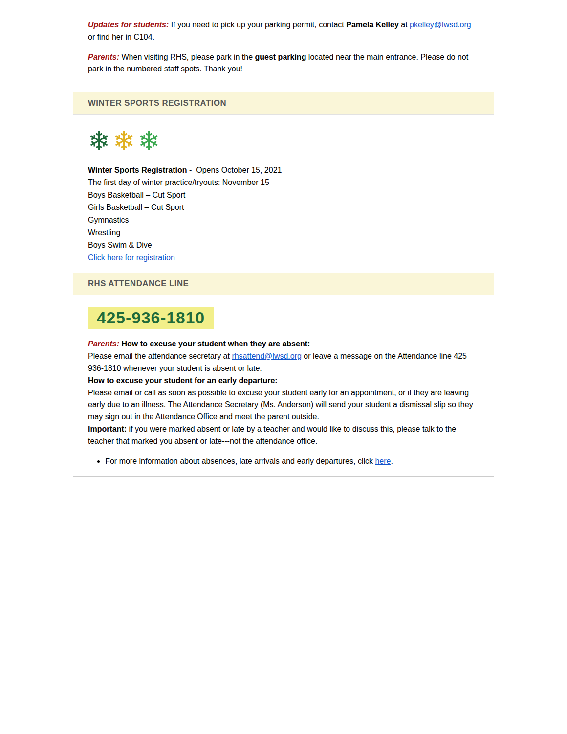Updates for students: If you need to pick up your parking permit, contact Pamela Kelley at pkelley@lwsd.org or find her in C104.
Parents: When visiting RHS, please park in the guest parking located near the main entrance. Please do not park in the numbered staff spots. Thank you!
WINTER SPORTS REGISTRATION
❄❄❄
Winter Sports Registration - Opens October 15, 2021
The first day of winter practice/tryouts: November 15
Boys Basketball – Cut Sport
Girls Basketball – Cut Sport
Gymnastics
Wrestling
Boys Swim & Dive
Click here for registration
RHS ATTENDANCE LINE
425-936-1810
Parents: How to excuse your student when they are absent:
Please email the attendance secretary at rhsattend@lwsd.org or leave a message on the Attendance line 425 936-1810 whenever your student is absent or late.
How to excuse your student for an early departure:
Please email or call as soon as possible to excuse your student early for an appointment, or if they are leaving early due to an illness. The Attendance Secretary (Ms. Anderson) will send your student a dismissal slip so they may sign out in the Attendance Office and meet the parent outside.
Important: if you were marked absent or late by a teacher and would like to discuss this, please talk to the teacher that marked you absent or late---not the attendance office.
For more information about absences, late arrivals and early departures, click here.